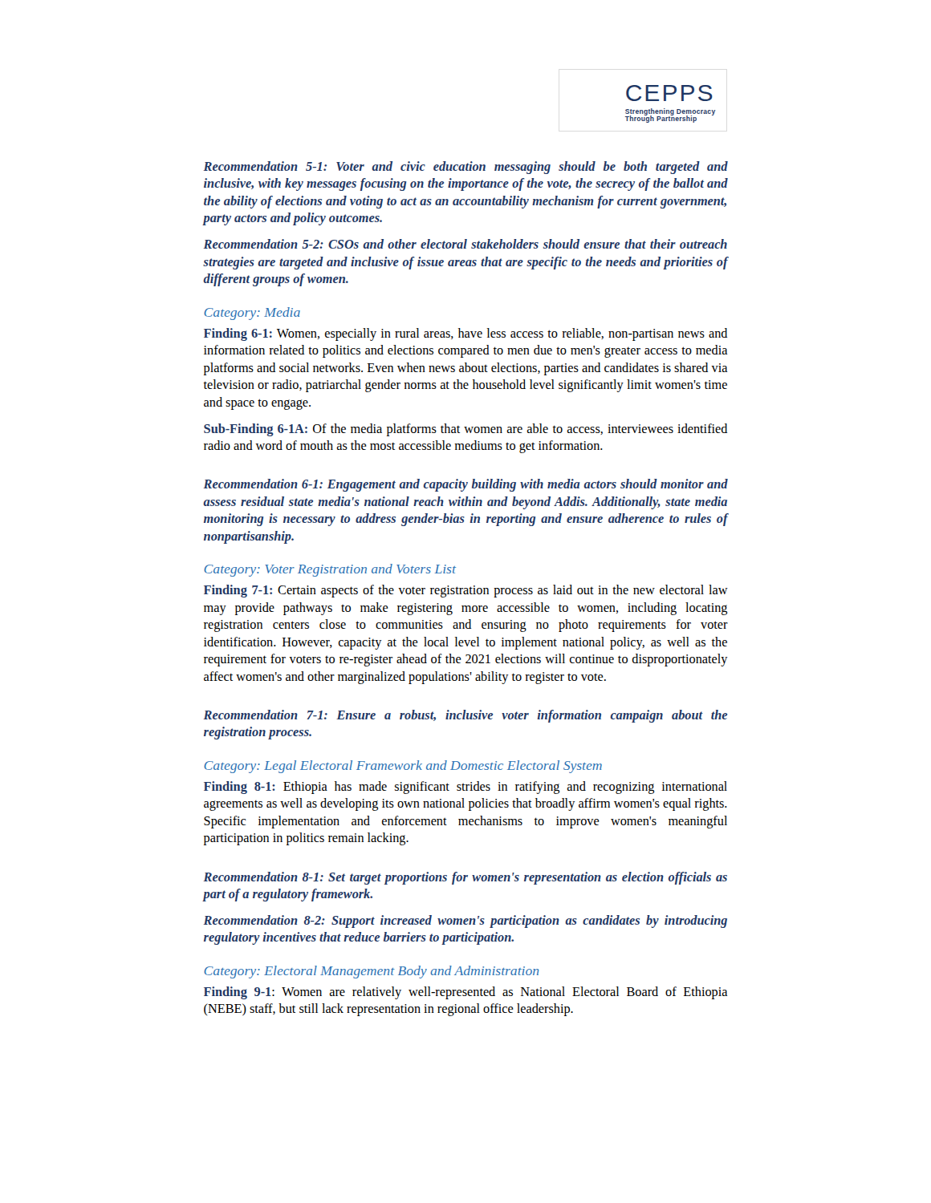CEPPS
Strengthening Democracy
Through Partnership
Recommendation 5-1: Voter and civic education messaging should be both targeted and inclusive, with key messages focusing on the importance of the vote, the secrecy of the ballot and the ability of elections and voting to act as an accountability mechanism for current government, party actors and policy outcomes.
Recommendation 5-2: CSOs and other electoral stakeholders should ensure that their outreach strategies are targeted and inclusive of issue areas that are specific to the needs and priorities of different groups of women.
Category: Media
Finding 6-1: Women, especially in rural areas, have less access to reliable, non-partisan news and information related to politics and elections compared to men due to men's greater access to media platforms and social networks. Even when news about elections, parties and candidates is shared via television or radio, patriarchal gender norms at the household level significantly limit women's time and space to engage.
Sub-Finding 6-1A: Of the media platforms that women are able to access, interviewees identified radio and word of mouth as the most accessible mediums to get information.
Recommendation 6-1: Engagement and capacity building with media actors should monitor and assess residual state media's national reach within and beyond Addis. Additionally, state media monitoring is necessary to address gender-bias in reporting and ensure adherence to rules of nonpartisanship.
Category: Voter Registration and Voters List
Finding 7-1: Certain aspects of the voter registration process as laid out in the new electoral law may provide pathways to make registering more accessible to women, including locating registration centers close to communities and ensuring no photo requirements for voter identification. However, capacity at the local level to implement national policy, as well as the requirement for voters to re-register ahead of the 2021 elections will continue to disproportionately affect women's and other marginalized populations' ability to register to vote.
Recommendation 7-1: Ensure a robust, inclusive voter information campaign about the registration process.
Category: Legal Electoral Framework and Domestic Electoral System
Finding 8-1: Ethiopia has made significant strides in ratifying and recognizing international agreements as well as developing its own national policies that broadly affirm women's equal rights. Specific implementation and enforcement mechanisms to improve women's meaningful participation in politics remain lacking.
Recommendation 8-1: Set target proportions for women's representation as election officials as part of a regulatory framework.
Recommendation 8-2: Support increased women's participation as candidates by introducing regulatory incentives that reduce barriers to participation.
Category: Electoral Management Body and Administration
Finding 9-1: Women are relatively well-represented as National Electoral Board of Ethiopia (NEBE) staff, but still lack representation in regional office leadership.